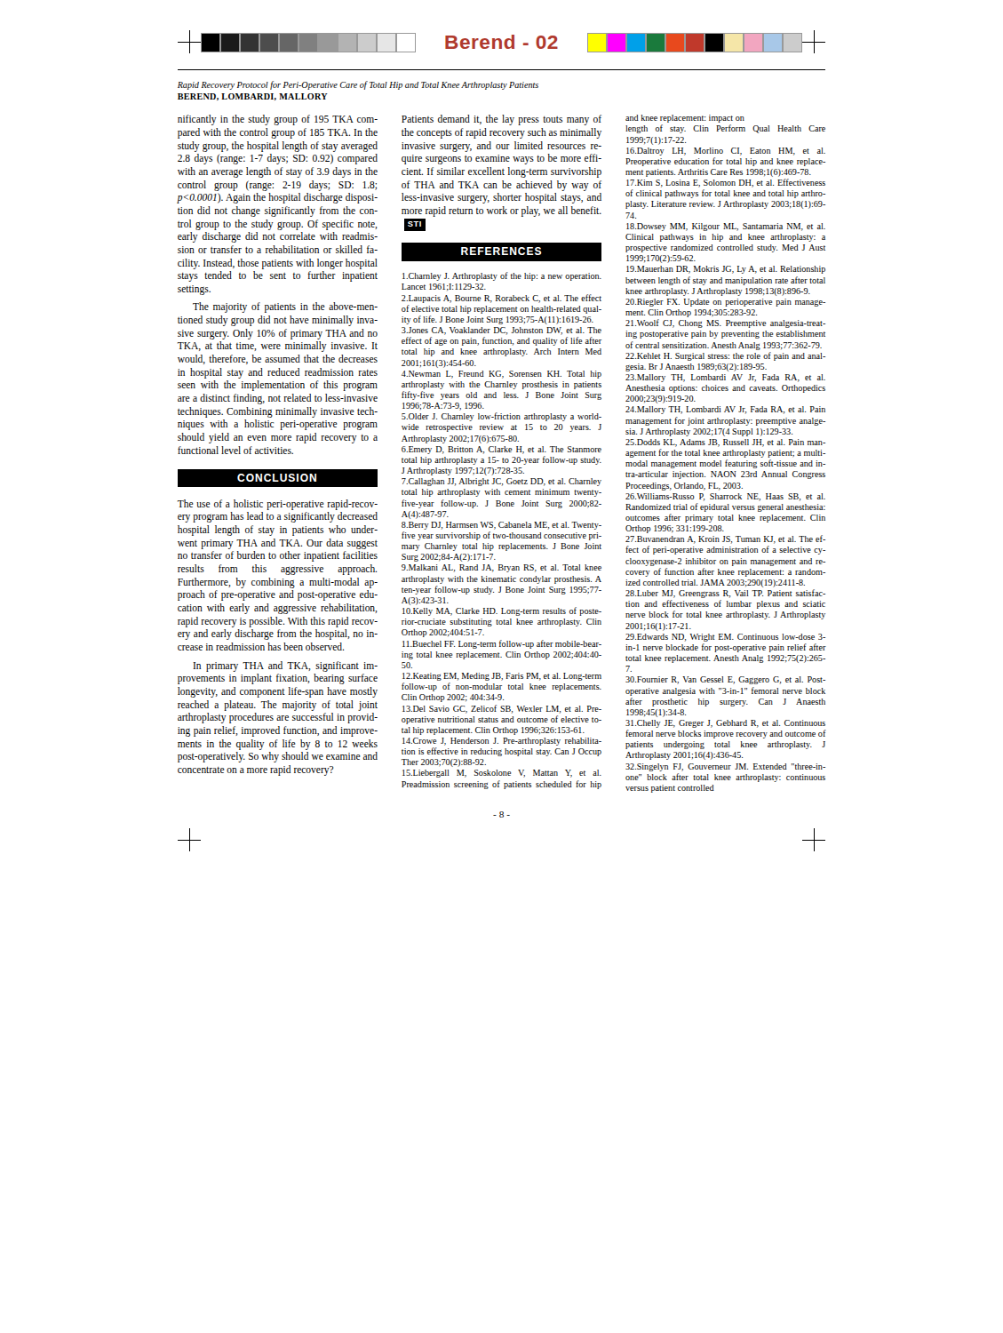Berend - 02
Rapid Recovery Protocol for Peri-Operative Care of Total Hip and Total Knee Arthroplasty Patients
BEREND, LOMBARDI, MALLORY
nificantly in the study group of 195 TKA compared with the control group of 185 TKA. In the study group, the hospital length of stay averaged 2.8 days (range: 1-7 days; SD: 0.92) compared with an average length of stay of 3.9 days in the control group (range: 2-19 days; SD: 1.8; p<0.0001). Again the hospital discharge disposition did not change significantly from the control group to the study group. Of specific note, early discharge did not correlate with readmission or transfer to a rehabilitation or skilled facility. Instead, those patients with longer hospital stays tended to be sent to further inpatient settings.
The majority of patients in the above-mentioned study group did not have minimally invasive surgery. Only 10% of primary THA and no TKA, at that time, were minimally invasive. It would, therefore, be assumed that the decreases in hospital stay and reduced readmission rates seen with the implementation of this program are a distinct finding, not related to less-invasive techniques. Combining minimally invasive techniques with a holistic peri-operative program should yield an even more rapid recovery to a functional level of activities.
CONCLUSION
The use of a holistic peri-operative rapid-recovery program has lead to a significantly decreased hospital length of stay in patients who underwent primary THA and TKA. Our data suggest no transfer of burden to other inpatient facilities results from this aggressive approach. Furthermore, by combining a multi-modal approach of pre-operative and post-operative education with early and aggressive rehabilitation, rapid recovery is possible. With this rapid recovery and early discharge from the hospital, no increase in readmission has been observed.
In primary THA and TKA, significant improvements in implant fixation, bearing surface longevity, and component life-span have mostly reached a plateau. The majority of total joint arthroplasty procedures are successful in providing pain relief, improved function, and improvements in the quality of life by 8 to 12 weeks post-operatively. So why should we examine and concentrate on a more rapid recovery?
Patients demand it, the lay press touts many of the concepts of rapid recovery such as minimally invasive surgery, and our limited resources require surgeons to examine ways to be more efficient. If similar excellent long-term survivorship of THA and TKA can be achieved by way of less-invasive surgery, shorter hospital stays, and more rapid return to work or play, we all benefit. STI
REFERENCES
1.Charnley J. Arthroplasty of the hip: a new operation. Lancet 1961;I:1129-32.
2.Laupacis A, Bourne R, Rorabeck C, et al. The effect of elective total hip replacement on health-related quality of life. J Bone Joint Surg 1993;75-A(11):1619-26.
3.Jones CA, Voaklander DC, Johnston DW, et al. The effect of age on pain, function, and quality of life after total hip and knee arthroplasty. Arch Intern Med 2001;161(3):454-60.
4.Newman L, Freund KG, Sorensen KH. Total hip arthroplasty with the Charnley prosthesis in patients fifty-five years old and less. J Bone Joint Surg 1996;78-A:73-9, 1996.
5.Older J. Charnley low-friction arthroplasty a worldwide retrospective review at 15 to 20 years. J Arthroplasty 2002;17(6):675-80.
6.Emery D, Britton A, Clarke H, et al. The Stanmore total hip arthroplasty a 15- to 20-year follow-up study. J Arthroplasty 1997;12(7):728-35.
7.Callaghan JJ, Albright JC, Goetz DD, et al. Charnley total hip arthroplasty with cement minimum twenty-five-year follow-up. J Bone Joint Surg 2000;82-A(4):487-97.
8.Berry DJ, Harmsen WS, Cabanela ME, et al. Twenty-five year survivorship of two-thousand consecutive primary Charnley total hip replacements. J Bone Joint Surg 2002;84-A(2):171-7.
9.Malkani AL, Rand JA, Bryan RS, et al. Total knee arthroplasty with the kinematic condylar prosthesis. A ten-year follow-up study. J Bone Joint Surg 1995;77-A(3):423-31.
10.Kelly MA, Clarke HD. Long-term results of posterior-cruciate substituting total knee arthroplasty. Clin Orthop 2002;404:51-7.
11.Buechel FF. Long-term follow-up after mobile-bearing total knee replacement. Clin Orthop 2002;404:40-50.
12.Keating EM, Meding JB, Faris PM, et al. Long-term follow-up of non-modular total knee replacements. Clin Orthop 2002; 404:34-9.
13.Del Savio GC, Zelicof SB, Wexler LM, et al. Pre-operative nutritional status and outcome of elective total hip replacement. Clin Orthop 1996;326:153-61.
14.Crowe J, Henderson J. Pre-arthroplasty rehabilitation is effective in reducing hospital stay. Can J Occup Ther 2003;70(2):88-92.
15.Liebergall M, Soskolone V, Mattan Y, et al. Preadmission screening of patients scheduled for hip and knee replacement: impact on
length of stay. Clin Perform Qual Health Care 1999;7(1):17-22.
16.Daltroy LH, Morlino CI, Eaton HM, et al. Preoperative education for total hip and knee replacement patients. Arthritis Care Res 1998;1(6):469-78.
17.Kim S, Losina E, Solomon DH, et al. Effectiveness of clinical pathways for total knee and total hip arthroplasty. Literature review. J Arthroplasty 2003;18(1):69-74.
18.Dowsey MM, Kilgour ML, Santamaria NM, et al. Clinical pathways in hip and knee arthroplasty: a prospective randomized controlled study. Med J Aust 1999;170(2):59-62.
19.Mauerhan DR, Mokris JG, Ly A, et al. Relationship between length of stay and manipulation rate after total knee arthroplasty. J Arthroplasty 1998;13(8):896-9.
20.Riegler FX. Update on perioperative pain management. Clin Orthop 1994;305:283-92.
21.Woolf CJ, Chong MS. Preemptive analgesia-treating postoperative pain by preventing the establishment of central sensitization. Anesth Analg 1993;77:362-79.
22.Kehlet H. Surgical stress: the role of pain and analgesia. Br J Anaesth 1989;63(2):189-95.
23.Mallory TH, Lombardi AV Jr, Fada RA, et al. Anesthesia options: choices and caveats. Orthopedics 2000;23(9):919-20.
24.Mallory TH, Lombardi AV Jr, Fada RA, et al. Pain management for joint arthroplasty: preemptive analgesia. J Arthroplasty 2002;17(4 Suppl 1):129-33.
25.Dodds KL, Adams JB, Russell JH, et al. Pain management for the total knee arthroplasty patient; a multimodal management model featuring soft-tissue and intra-articular injection. NAON 23rd Annual Congress Proceedings, Orlando, FL, 2003.
26.Williams-Russo P, Sharrock NE, Haas SB, et al. Randomized trial of epidural versus general anesthesia: outcomes after primary total knee replacement. Clin Orthop 1996; 331:199-208.
27.Buvanendran A, Kroin JS, Tuman KJ, et al. The effect of peri-operative administration of a selective cyclooxygenase-2 inhibitor on pain management and recovery of function after knee replacement: a randomized controlled trial. JAMA 2003;290(19):2411-8.
28.Luber MJ, Greengrass R, Vail TP. Patient satisfaction and effectiveness of lumbar plexus and sciatic nerve block for total knee arthroplasty. J Arthroplasty 2001;16(1):17-21.
29.Edwards ND, Wright EM. Continuous low-dose 3-in-1 nerve blockade for post-operative pain relief after total knee replacement. Anesth Analg 1992;75(2):265-7.
30.Fournier R, Van Gessel E, Gaggero G, et al. Post-operative analgesia with "3-in-1" femoral nerve block after prosthetic hip surgery. Can J Anaesth 1998;45(1):34-8.
31.Chelly JE, Greger J, Gebhard R, et al. Continuous femoral nerve blocks improve recovery and outcome of patients undergoing total knee arthroplasty. J Arthroplasty 2001;16(4):436-45.
32.Singelyn FJ, Gouverneur JM. Extended "three-in-one" block after total knee arthroplasty: continuous versus patient controlled
- 8 -